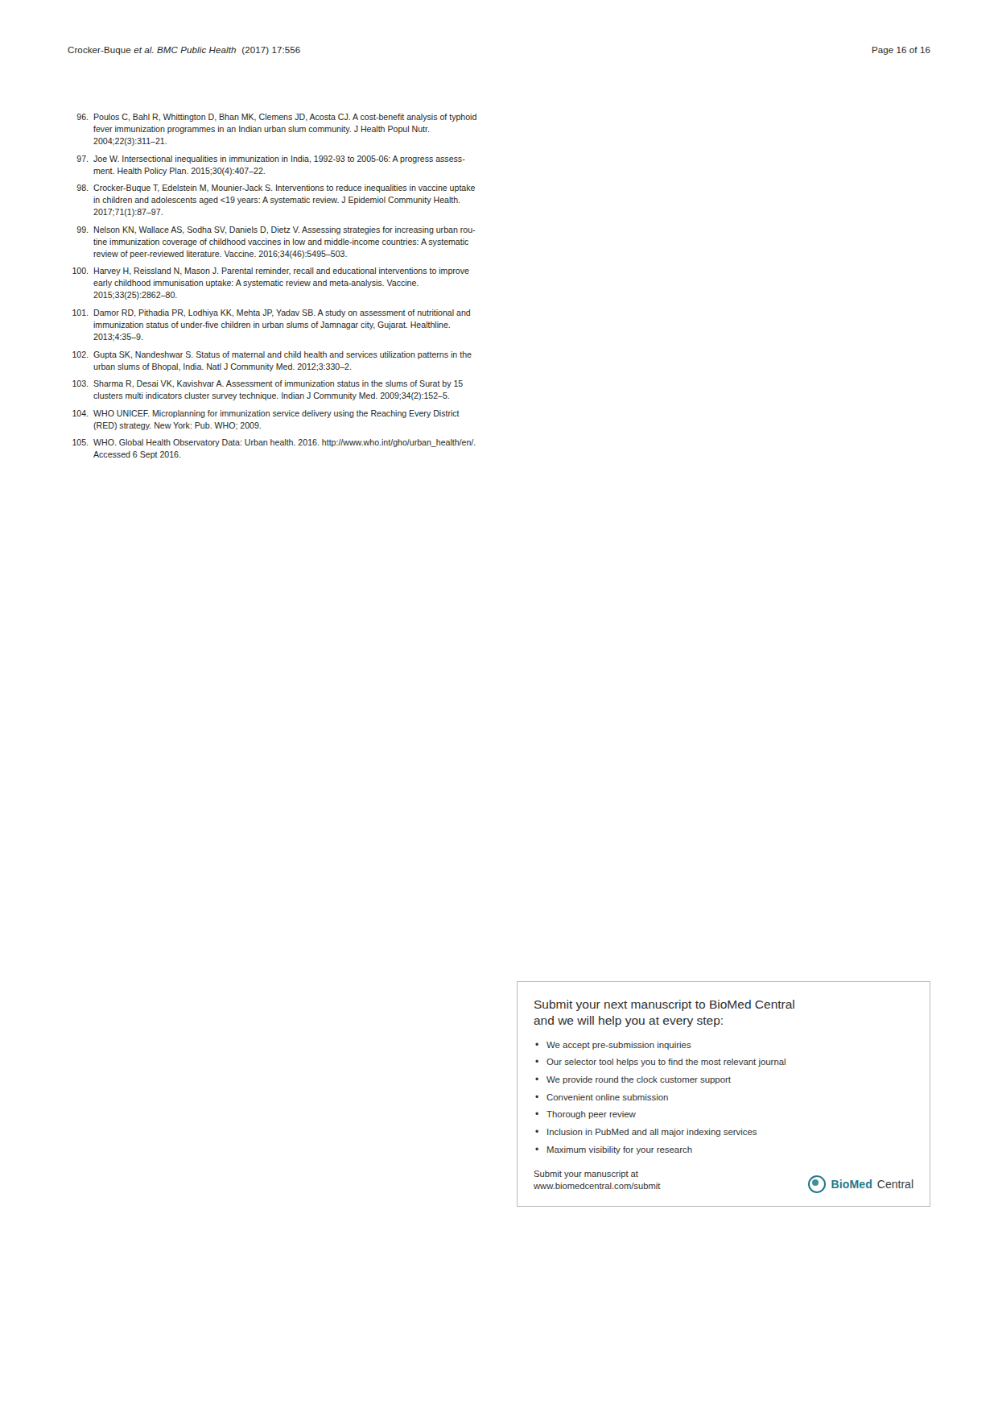Crocker-Buque et al. BMC Public Health (2017) 17:556
Page 16 of 16
96. Poulos C, Bahl R, Whittington D, Bhan MK, Clemens JD, Acosta CJ. A cost-benefit analysis of typhoid fever immunization programmes in an Indian urban slum community. J Health Popul Nutr. 2004;22(3):311–21.
97. Joe W. Intersectional inequalities in immunization in India, 1992-93 to 2005-06: A progress assessment. Health Policy Plan. 2015;30(4):407–22.
98. Crocker-Buque T, Edelstein M, Mounier-Jack S. Interventions to reduce inequalities in vaccine uptake in children and adolescents aged <19 years: A systematic review. J Epidemiol Community Health. 2017;71(1):87–97.
99. Nelson KN, Wallace AS, Sodha SV, Daniels D, Dietz V. Assessing strategies for increasing urban routine immunization coverage of childhood vaccines in low and middle-income countries: A systematic review of peer-reviewed literature. Vaccine. 2016;34(46):5495–503.
100. Harvey H, Reissland N, Mason J. Parental reminder, recall and educational interventions to improve early childhood immunisation uptake: A systematic review and meta-analysis. Vaccine. 2015;33(25):2862–80.
101. Damor RD, Pithadia PR, Lodhiya KK, Mehta JP, Yadav SB. A study on assessment of nutritional and immunization status of under-five children in urban slums of Jamnagar city, Gujarat. Healthline. 2013;4:35–9.
102. Gupta SK, Nandeshwar S. Status of maternal and child health and services utilization patterns in the urban slums of Bhopal, India. Natl J Community Med. 2012;3:330–2.
103. Sharma R, Desai VK, Kavishvar A. Assessment of immunization status in the slums of Surat by 15 clusters multi indicators cluster survey technique. Indian J Community Med. 2009;34(2):152–5.
104. WHO UNICEF. Microplanning for immunization service delivery using the Reaching Every District (RED) strategy. New York: Pub. WHO; 2009.
105. WHO. Global Health Observatory Data: Urban health. 2016. http://www.who.int/gho/urban_health/en/. Accessed 6 Sept 2016.
Submit your next manuscript to BioMed Central
and we will help you at every step:
We accept pre-submission inquiries
Our selector tool helps you to find the most relevant journal
We provide round the clock customer support
Convenient online submission
Thorough peer review
Inclusion in PubMed and all major indexing services
Maximum visibility for your research
Submit your manuscript at
www.biomedcentral.com/submit
BioMed Central